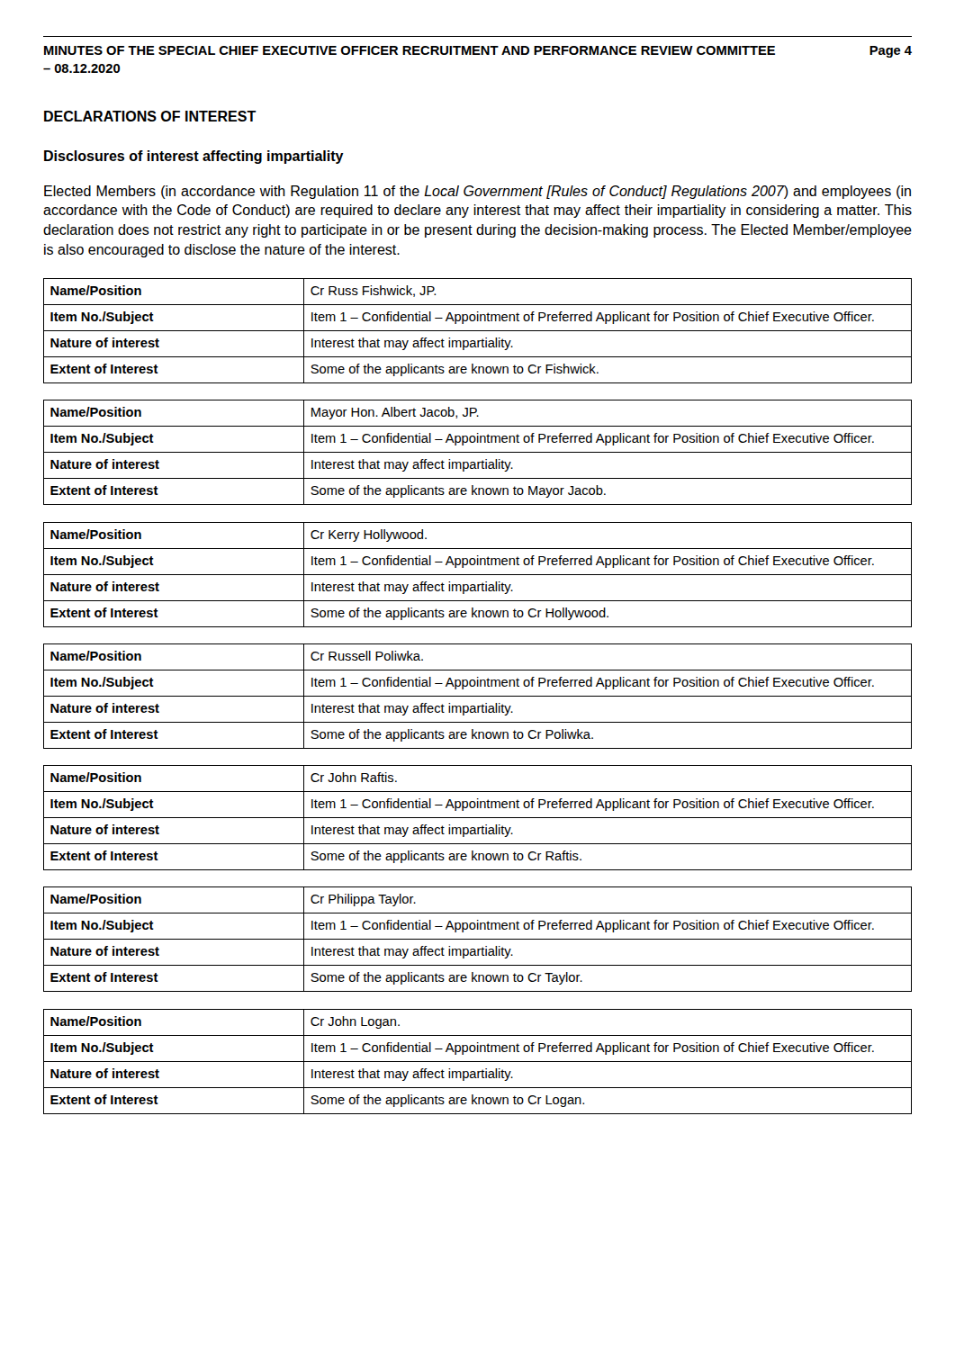Minutes of the Special Chief Executive Officer Recruitment and Performance Review Committee – 08.12.2020
Page 4
Declarations of Interest
Disclosures of interest affecting impartiality
Elected Members (in accordance with Regulation 11 of the Local Government [Rules of Conduct] Regulations 2007) and employees (in accordance with the Code of Conduct) are required to declare any interest that may affect their impartiality in considering a matter. This declaration does not restrict any right to participate in or be present during the decision-making process. The Elected Member/employee is also encouraged to disclose the nature of the interest.
| Name/Position | Cr Russ Fishwick, JP. |
| Item No./Subject | Item 1 – Confidential – Appointment of Preferred Applicant for Position of Chief Executive Officer. |
| Nature of interest | Interest that may affect impartiality. |
| Extent of Interest | Some of the applicants are known to Cr Fishwick. |
| Name/Position | Mayor Hon. Albert Jacob, JP. |
| Item No./Subject | Item 1 – Confidential – Appointment of Preferred Applicant for Position of Chief Executive Officer. |
| Nature of interest | Interest that may affect impartiality. |
| Extent of Interest | Some of the applicants are known to Mayor Jacob. |
| Name/Position | Cr Kerry Hollywood. |
| Item No./Subject | Item 1 – Confidential – Appointment of Preferred Applicant for Position of Chief Executive Officer. |
| Nature of interest | Interest that may affect impartiality. |
| Extent of Interest | Some of the applicants are known to Cr Hollywood. |
| Name/Position | Cr Russell Poliwka. |
| Item No./Subject | Item 1 – Confidential – Appointment of Preferred Applicant for Position of Chief Executive Officer. |
| Nature of interest | Interest that may affect impartiality. |
| Extent of Interest | Some of the applicants are known to Cr Poliwka. |
| Name/Position | Cr John Raftis. |
| Item No./Subject | Item 1 – Confidential – Appointment of Preferred Applicant for Position of Chief Executive Officer. |
| Nature of interest | Interest that may affect impartiality. |
| Extent of Interest | Some of the applicants are known to Cr Raftis. |
| Name/Position | Cr Philippa Taylor. |
| Item No./Subject | Item 1 – Confidential – Appointment of Preferred Applicant for Position of Chief Executive Officer. |
| Nature of interest | Interest that may affect impartiality. |
| Extent of Interest | Some of the applicants are known to Cr Taylor. |
| Name/Position | Cr John Logan. |
| Item No./Subject | Item 1 – Confidential – Appointment of Preferred Applicant for Position of Chief Executive Officer. |
| Nature of interest | Interest that may affect impartiality. |
| Extent of Interest | Some of the applicants are known to Cr Logan. |